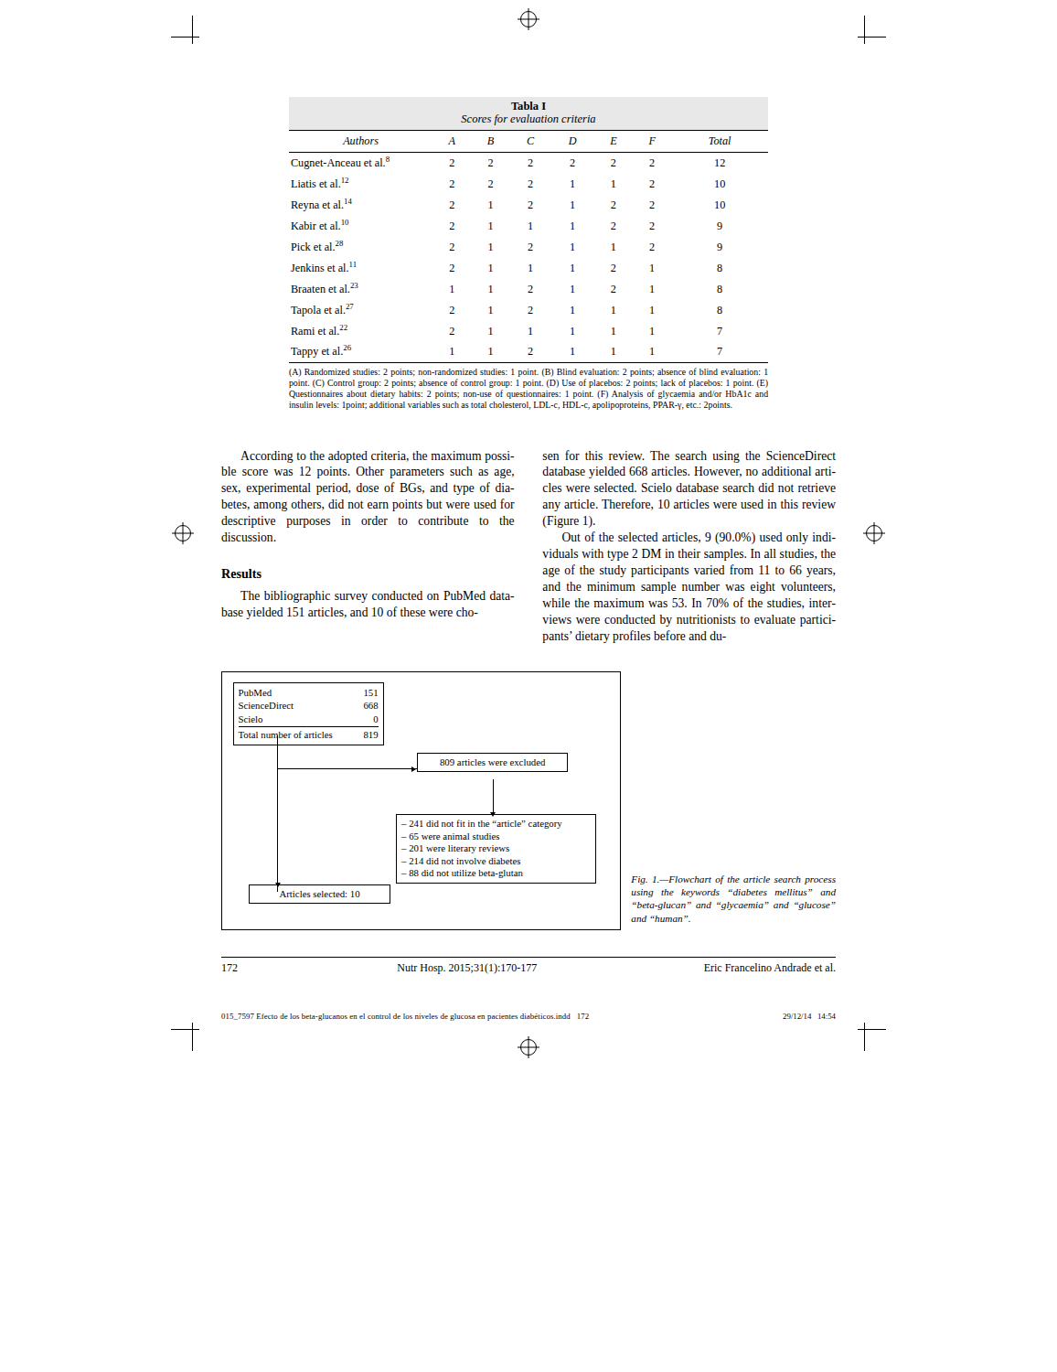Tabla I Scores for evaluation criteria
| Authors | A | B | C | D | E | F | Total |
| --- | --- | --- | --- | --- | --- | --- | --- |
| Cugnet-Anceau et al. 8 | 2 | 2 | 2 | 2 | 2 | 2 | 12 |
| Liatis et al. 12 | 2 | 2 | 2 | 1 | 1 | 2 | 10 |
| Reyna et al. 14 | 2 | 1 | 2 | 1 | 2 | 2 | 10 |
| Kabir et al. 10 | 2 | 1 | 1 | 1 | 2 | 2 | 9 |
| Pick et al. 28 | 2 | 1 | 2 | 1 | 1 | 2 | 9 |
| Jenkins et al. 11 | 2 | 1 | 1 | 1 | 2 | 1 | 8 |
| Braaten et al. 23 | 1 | 1 | 2 | 1 | 2 | 1 | 8 |
| Tapola et al. 27 | 2 | 1 | 2 | 1 | 1 | 1 | 8 |
| Rami et al. 22 | 2 | 1 | 1 | 1 | 1 | 1 | 7 |
| Tappy et al. 26 | 1 | 1 | 2 | 1 | 1 | 1 | 7 |
(A) Randomized studies: 2 points; non-randomized studies: 1 point. (B) Blind evaluation: 2 points; absence of blind evaluation: 1 point. (C) Control group: 2 points; absence of control group: 1 point. (D) Use of placebos: 2 points; lack of placebos: 1 point. (E) Questionnaires about dietary habits: 2 points; non-use of questionnaires: 1 point. (F) Analysis of glycaemia and/or HbA1c and insulin levels: 1point; additional variables such as total cholesterol, LDL-c, HDL-c, apolipoproteins, PPAR-γ, etc.: 2points.
According to the adopted criteria, the maximum possible score was 12 points. Other parameters such as age, sex, experimental period, dose of BGs, and type of diabetes, among others, did not earn points but were used for descriptive purposes in order to contribute to the discussion.
Results
The bibliographic survey conducted on PubMed database yielded 151 articles, and 10 of these were cho-
sen for this review. The search using the ScienceDirect database yielded 668 articles. However, no additional articles were selected. Scielo database search did not retrieve any article. Therefore, 10 articles were used in this review (Figure 1).
Out of the selected articles, 9 (90.0%) used only individuals with type 2 DM in their samples. In all studies, the age of the study participants varied from 11 to 66 years, and the minimum sample number was eight volunteers, while the maximum was 53. In 70% of the studies, interviews were conducted by nutritionists to evaluate participants’ dietary profiles before and du-
| PubMed | 151 |
| ScienceDirect | 668 |
| Scielo | 0 |
| Total number of articles | 819 |
809 articles were excluded
– 241 did not fit in the “article” category
– 65 were animal studies
– 201 were literary reviews
– 214 did not involve diabetes
– 88 did not utilize beta-glutan
Articles selected: 10
Fig. 1.—Flowchart of the article search process using the keywords “diabetes mellitus” and “beta-glucan” and “glycaemia” and “glucose” and “human”.
172
Nutr Hosp. 2015;31(1):170-177
Eric Francelino Andrade et al.
015_7597 Efecto de los beta-glucanos en el control de los niveles de glucosa en pacientes diabéticos.indd 172
29/12/14 14:54